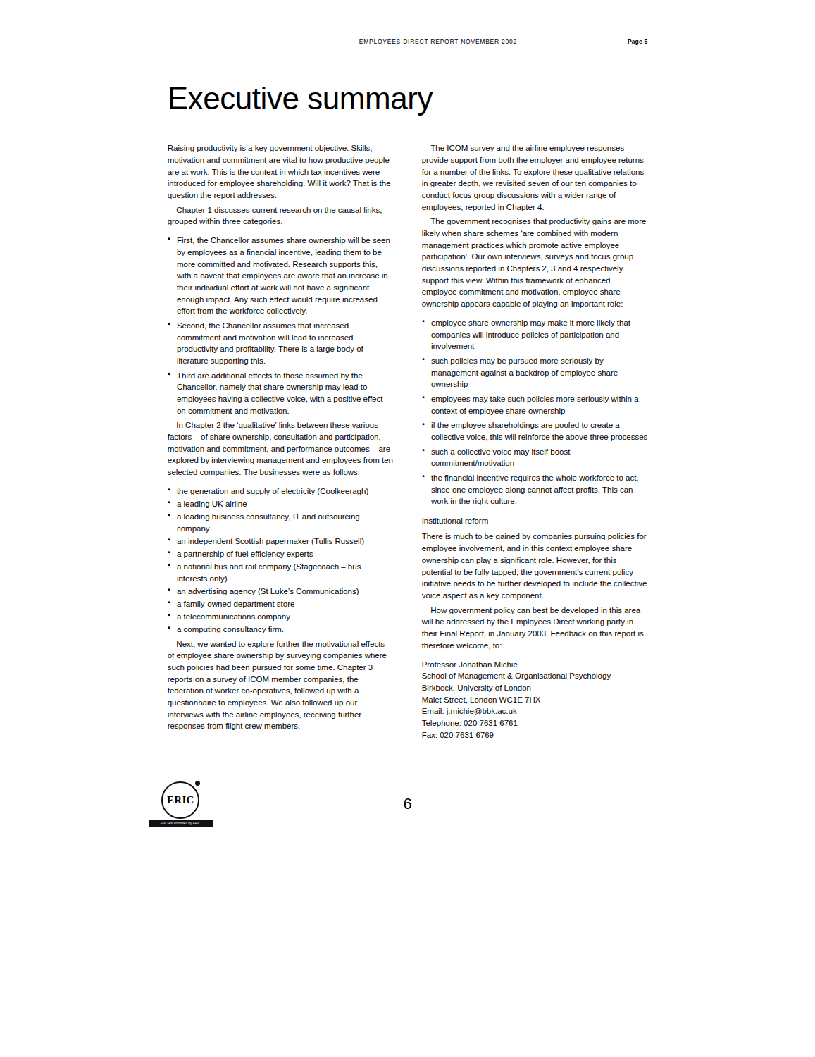Employees Direct Report November 2002
Page 5
Executive summary
Raising productivity is a key government objective. Skills, motivation and commitment are vital to how productive people are at work. This is the context in which tax incentives were introduced for employee shareholding. Will it work? That is the question the report addresses.
Chapter 1 discusses current research on the causal links, grouped within three categories.
First, the Chancellor assumes share ownership will be seen by employees as a financial incentive, leading them to be more committed and motivated. Research supports this, with a caveat that employees are aware that an increase in their individual effort at work will not have a significant enough impact. Any such effect would require increased effort from the workforce collectively.
Second, the Chancellor assumes that increased commitment and motivation will lead to increased productivity and profitability. There is a large body of literature supporting this.
Third are additional effects to those assumed by the Chancellor, namely that share ownership may lead to employees having a collective voice, with a positive effect on commitment and motivation.
In Chapter 2 the ‘qualitative’ links between these various factors – of share ownership, consultation and participation, motivation and commitment, and performance outcomes – are explored by interviewing management and employees from ten selected companies. The businesses were as follows:
the generation and supply of electricity (Coolkeeragh)
a leading UK airline
a leading business consultancy, IT and outsourcing company
an independent Scottish papermaker (Tullis Russell)
a partnership of fuel efficiency experts
a national bus and rail company (Stagecoach – bus interests only)
an advertising agency (St Luke’s Communications)
a family-owned department store
a telecommunications company
a computing consultancy firm.
Next, we wanted to explore further the motivational effects of employee share ownership by surveying companies where such policies had been pursued for some time. Chapter 3 reports on a survey of ICOM member companies, the federation of worker co-operatives, followed up with a questionnaire to employees. We also followed up our interviews with the airline employees, receiving further responses from flight crew members.
The ICOM survey and the airline employee responses provide support from both the employer and employee returns for a number of the links. To explore these qualitative relations in greater depth, we revisited seven of our ten companies to conduct focus group discussions with a wider range of employees, reported in Chapter 4.
The government recognises that productivity gains are more likely when share schemes ‘are combined with modern management practices which promote active employee participation’. Our own interviews, surveys and focus group discussions reported in Chapters 2, 3 and 4 respectively support this view. Within this framework of enhanced employee commitment and motivation, employee share ownership appears capable of playing an important role:
employee share ownership may make it more likely that companies will introduce policies of participation and involvement
such policies may be pursued more seriously by management against a backdrop of employee share ownership
employees may take such policies more seriously within a context of employee share ownership
if the employee shareholdings are pooled to create a collective voice, this will reinforce the above three processes
such a collective voice may itself boost commitment/motivation
the financial incentive requires the whole workforce to act, since one employee along cannot affect profits. This can work in the right culture.
Institutional reform
There is much to be gained by companies pursuing policies for employee involvement, and in this context employee share ownership can play a significant role. However, for this potential to be fully tapped, the government’s current policy initiative needs to be further developed to include the collective voice aspect as a key component.
How government policy can best be developed in this area will be addressed by the Employees Direct working party in their Final Report, in January 2003. Feedback on this report is therefore welcome, to:
Professor Jonathan Michie
School of Management & Organisational Psychology
Birkbeck, University of London
Malet Street, London WC1E 7HX
Email: j.michie@bbk.ac.uk
Telephone: 020 7631 6761
Fax: 020 7631 6769
ERIC
Full Text Provided by ERIC
6